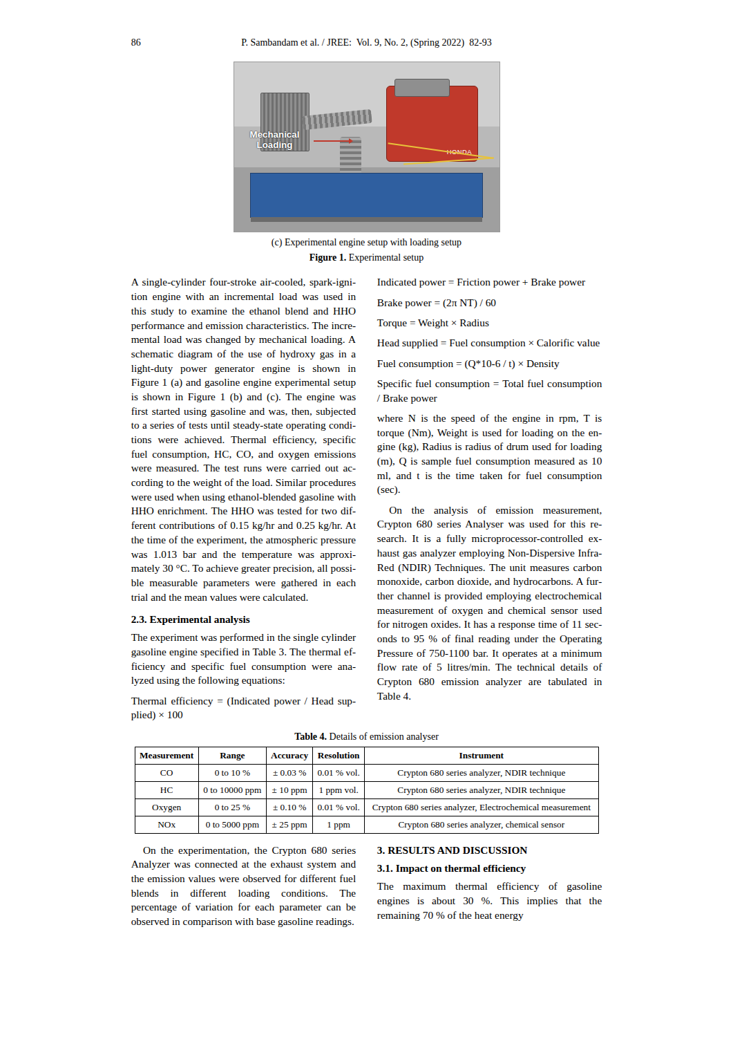86
P. Sambandam et al. / JREE: Vol. 9, No. 2, (Spring 2022) 82-93
Mechanical
Loading
(c) Experimental engine setup with loading setup
Figure 1. Experimental setup
A single-cylinder four-stroke air-cooled, spark-ignition engine with an incremental load was used in this study to examine the ethanol blend and HHO performance and emission characteristics. The incremental load was changed by mechanical loading. A schematic diagram of the use of hydroxy gas in a light-duty power generator engine is shown in Figure 1 (a) and gasoline engine experimental setup is shown in Figure 1 (b) and (c). The engine was first started using gasoline and was, then, subjected to a series of tests until steady-state operating conditions were achieved. Thermal efficiency, specific fuel consumption, HC, CO, and oxygen emissions were measured. The test runs were carried out according to the weight of the load. Similar procedures were used when using ethanol-blended gasoline with HHO enrichment. The HHO was tested for two different contributions of 0.15 kg/hr and 0.25 kg/hr. At the time of the experiment, the atmospheric pressure was 1.013 bar and the temperature was approximately 30 °C. To achieve greater precision, all possible measurable parameters were gathered in each trial and the mean values were calculated.
2.3. Experimental analysis
The experiment was performed in the single cylinder gasoline engine specified in Table 3. The thermal efficiency and specific fuel consumption were analyzed using the following equations:
Thermal efficiency = (Indicated power / Head supplied) × 100
Indicated power = Friction power + Brake power
Brake power = (2π NT) / 60
Torque = Weight × Radius
Head supplied = Fuel consumption × Calorific value
Fuel consumption = (Q*10-6 / t) × Density
Specific fuel consumption = Total fuel consumption / Brake power
where N is the speed of the engine in rpm, T is torque (Nm), Weight is used for loading on the engine (kg), Radius is radius of drum used for loading (m), Q is sample fuel consumption measured as 10 ml, and t is the time taken for fuel consumption (sec).
On the analysis of emission measurement, Crypton 680 series Analyser was used for this research. It is a fully microprocessor-controlled exhaust gas analyzer employing Non-Dispersive Infra-Red (NDIR) Techniques. The unit measures carbon monoxide, carbon dioxide, and hydrocarbons. A further channel is provided employing electrochemical measurement of oxygen and chemical sensor used for nitrogen oxides. It has a response time of 11 seconds to 95 % of final reading under the Operating Pressure of 750-1100 bar. It operates at a minimum flow rate of 5 litres/min. The technical details of Crypton 680 emission analyzer are tabulated in Table 4.
Table 4. Details of emission analyser
| Measurement | Range | Accuracy | Resolution | Instrument |
| --- | --- | --- | --- | --- |
| CO | 0 to 10 % | ± 0.03 % | 0.01 % vol. | Crypton 680 series analyzer, NDIR technique |
| HC | 0 to 10000 ppm | ± 10 ppm | 1 ppm vol. | Crypton 680 series analyzer, NDIR technique |
| Oxygen | 0 to 25 % | ± 0.10 % | 0.01 % vol. | Crypton 680 series analyzer, Electrochemical measurement |
| NOx | 0 to 5000 ppm | ± 25 ppm | 1 ppm | Crypton 680 series analyzer, chemical sensor |
On the experimentation, the Crypton 680 series Analyzer was connected at the exhaust system and the emission values were observed for different fuel blends in different loading conditions. The percentage of variation for each parameter can be observed in comparison with base gasoline readings.
3. RESULTS AND DISCUSSION
3.1. Impact on thermal efficiency
The maximum thermal efficiency of gasoline engines is about 30 %. This implies that the remaining 70 % of the heat energy